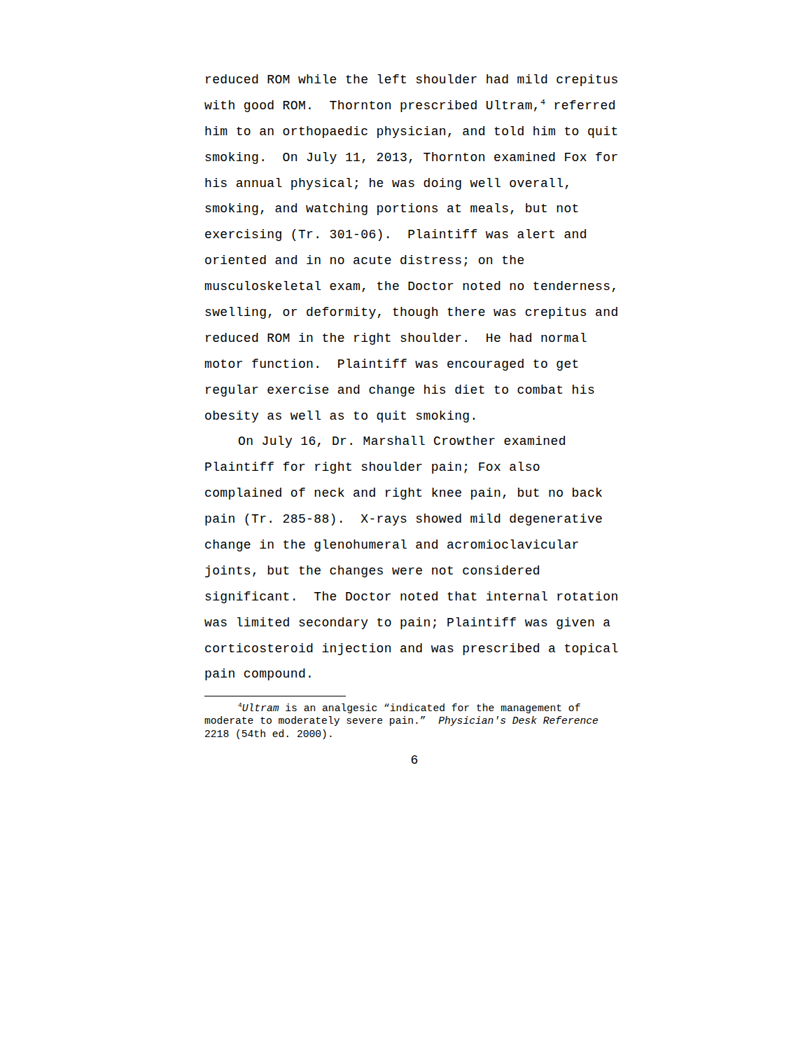reduced ROM while the left shoulder had mild crepitus with good ROM. Thornton prescribed Ultram,4 referred him to an orthopaedic physician, and told him to quit smoking. On July 11, 2013, Thornton examined Fox for his annual physical; he was doing well overall, smoking, and watching portions at meals, but not exercising (Tr. 301-06). Plaintiff was alert and oriented and in no acute distress; on the musculoskeletal exam, the Doctor noted no tenderness, swelling, or deformity, though there was crepitus and reduced ROM in the right shoulder. He had normal motor function. Plaintiff was encouraged to get regular exercise and change his diet to combat his obesity as well as to quit smoking.
On July 16, Dr. Marshall Crowther examined Plaintiff for right shoulder pain; Fox also complained of neck and right knee pain, but no back pain (Tr. 285-88). X-rays showed mild degenerative change in the glenohumeral and acromioclavicular joints, but the changes were not considered significant. The Doctor noted that internal rotation was limited secondary to pain; Plaintiff was given a corticosteroid injection and was prescribed a topical pain compound.
4Ultram is an analgesic “indicated for the management of moderate to moderately severe pain.” Physician's Desk Reference 2218 (54th ed. 2000).
6